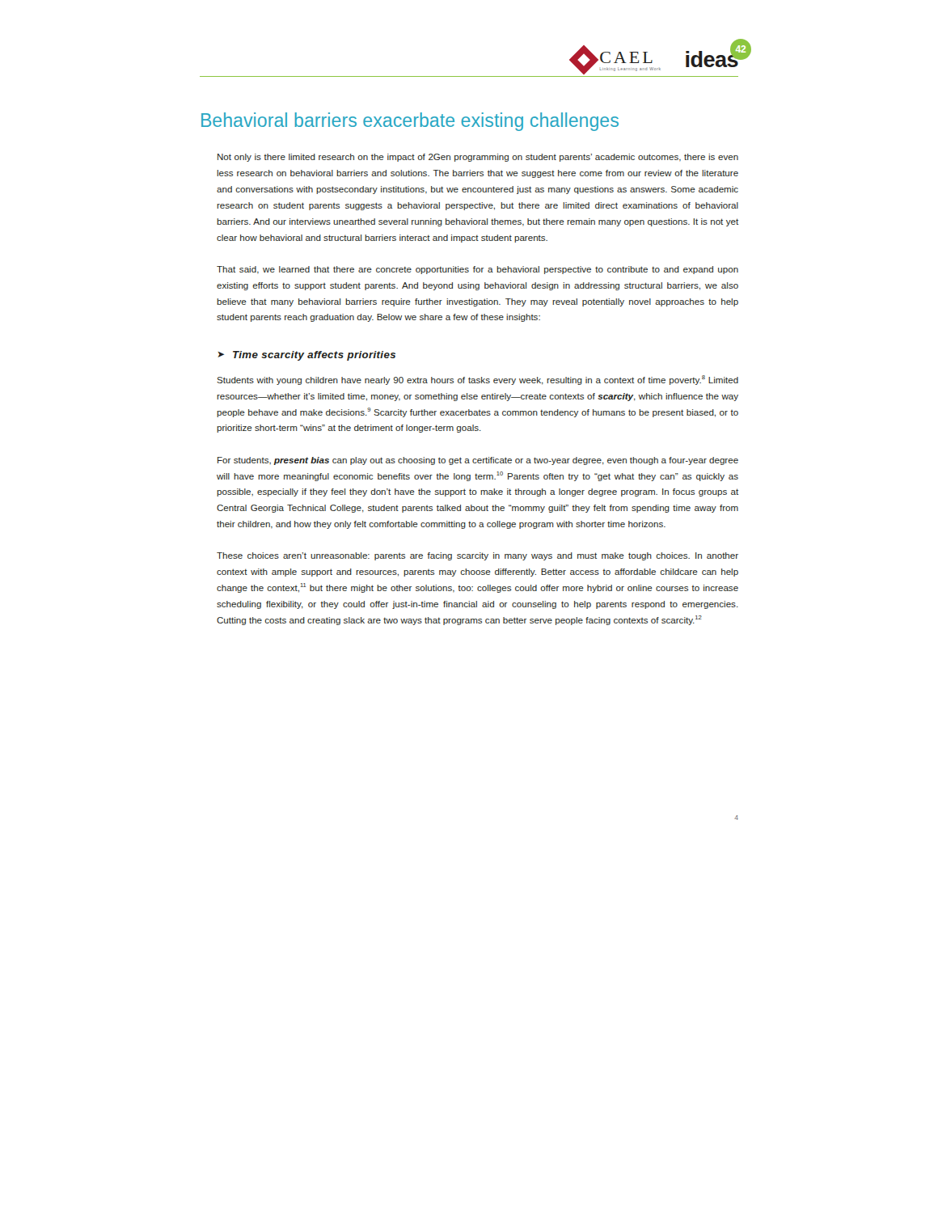CAEL Linking Learning and Work
ideas 42
Behavioral barriers exacerbate existing challenges
Not only is there limited research on the impact of 2Gen programming on student parents’ academic outcomes, there is even less research on behavioral barriers and solutions. The barriers that we suggest here come from our review of the literature and conversations with postsecondary institutions, but we encountered just as many questions as answers. Some academic research on student parents suggests a behavioral perspective, but there are limited direct examinations of behavioral barriers. And our interviews unearthed several running behavioral themes, but there remain many open questions. It is not yet clear how behavioral and structural barriers interact and impact student parents.
That said, we learned that there are concrete opportunities for a behavioral perspective to contribute to and expand upon existing efforts to support student parents. And beyond using behavioral design in addressing structural barriers, we also believe that many behavioral barriers require further investigation. They may reveal potentially novel approaches to help student parents reach graduation day. Below we share a few of these insights:
➤
Time scarcity affects priorities
Students with young children have nearly 90 extra hours of tasks every week, resulting in a context of time poverty.8 Limited resources—whether it’s limited time, money, or something else entirely—create contexts of scarcity, which influence the way people behave and make decisions.9 Scarcity further exacerbates a common tendency of humans to be present biased, or to prioritize short-term “wins” at the detriment of longer-term goals.
For students, present bias can play out as choosing to get a certificate or a two-year degree, even though a four-year degree will have more meaningful economic benefits over the long term.10 Parents often try to “get what they can” as quickly as possible, especially if they feel they don’t have the support to make it through a longer degree program. In focus groups at Central Georgia Technical College, student parents talked about the “mommy guilt” they felt from spending time away from their children, and how they only felt comfortable committing to a college program with shorter time horizons.
These choices aren’t unreasonable: parents are facing scarcity in many ways and must make tough choices. In another context with ample support and resources, parents may choose differently. Better access to affordable childcare can help change the context,11 but there might be other solutions, too: colleges could offer more hybrid or online courses to increase scheduling flexibility, or they could offer just-in-time financial aid or counseling to help parents respond to emergencies. Cutting the costs and creating slack are two ways that programs can better serve people facing contexts of scarcity.12
4